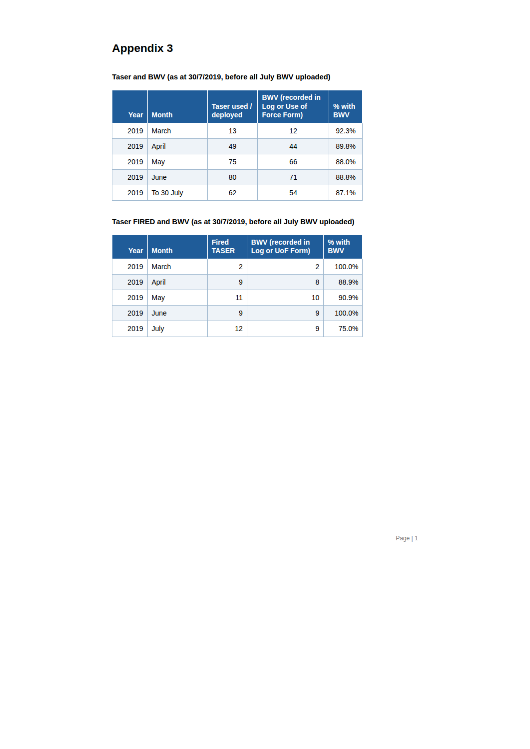Appendix 3
Taser and BWV (as at 30/7/2019, before all July BWV uploaded)
| Year | Month | Taser used / deployed | BWV (recorded in Log or Use of Force Form) | % with BWV |
| --- | --- | --- | --- | --- |
| 2019 | March | 13 | 12 | 92.3% |
| 2019 | April | 49 | 44 | 89.8% |
| 2019 | May | 75 | 66 | 88.0% |
| 2019 | June | 80 | 71 | 88.8% |
| 2019 | To 30 July | 62 | 54 | 87.1% |
Taser FIRED and BWV (as at 30/7/2019, before all July BWV uploaded)
| Year | Month | Fired TASER | BWV (recorded in Log or UoF Form) | % with BWV |
| --- | --- | --- | --- | --- |
| 2019 | March | 2 | 2 | 100.0% |
| 2019 | April | 9 | 8 | 88.9% |
| 2019 | May | 11 | 10 | 90.9% |
| 2019 | June | 9 | 9 | 100.0% |
| 2019 | July | 12 | 9 | 75.0% |
Page | 1